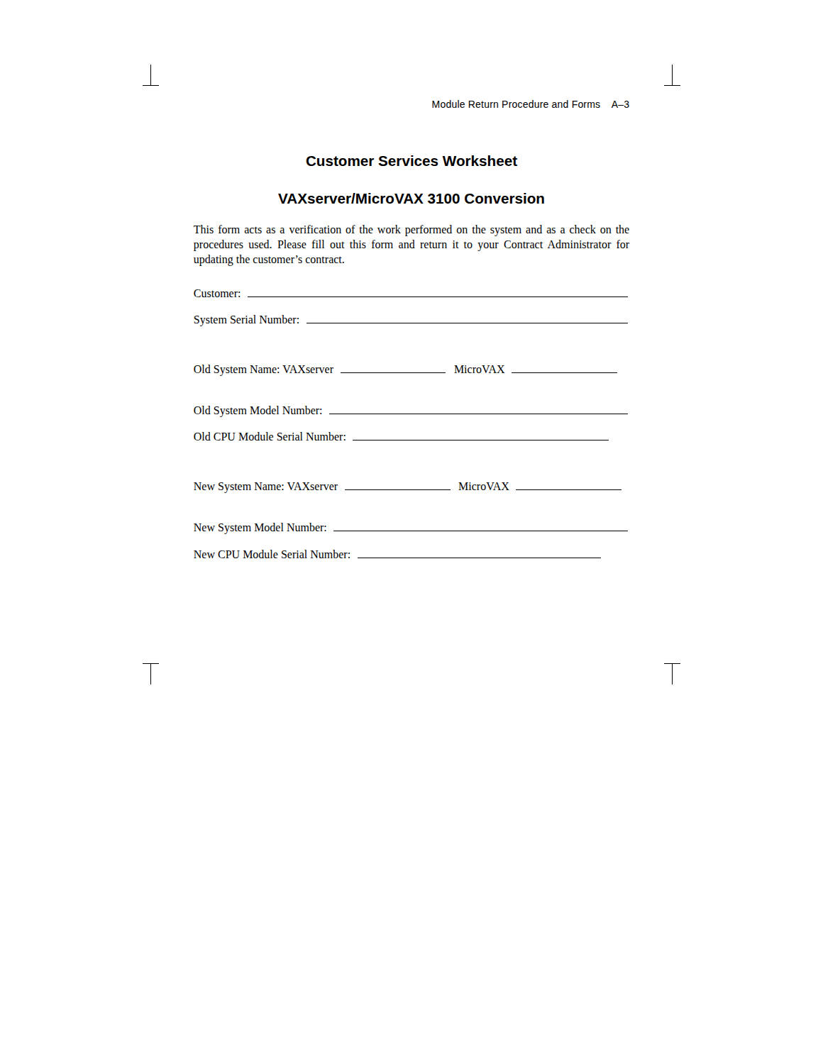Module Return Procedure and FormsA–3
Customer Services Worksheet
VAXserver/MicroVAX 3100 Conversion
This form acts as a verification of the work performed on the system and as a check on the procedures used. Please fill out this form and return it to your Contract Administrator for updating the customer’s contract.
Customer:
System Serial Number:
Old System Name: VAXserver MicroVAX
Old System Model Number:
Old CPU Module Serial Number:
New System Name: VAXserver MicroVAX
New System Model Number:
New CPU Module Serial Number: